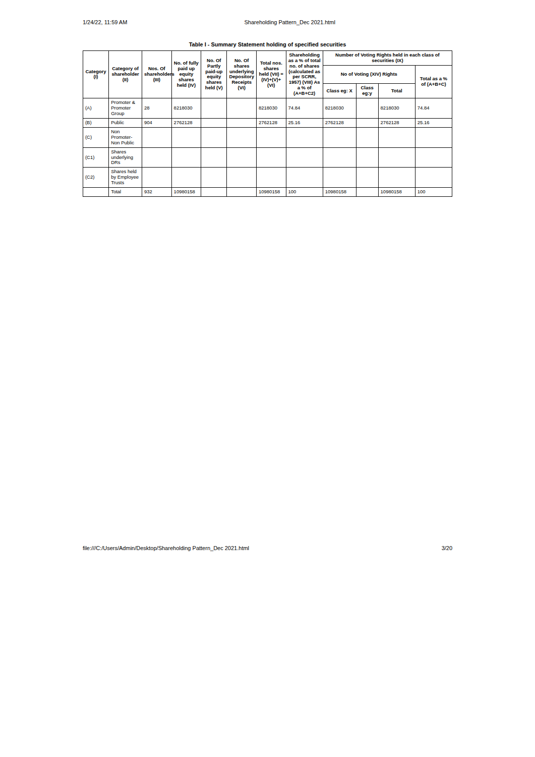1/24/22, 11:59 AM
Shareholding Pattern_Dec 2021.html
Table I - Summary Statement holding of specified securities
| Category (I) | Category of shareholder (II) | Nos. Of shareholders (III) | No. of fully paid up equity shares held (IV) | No. Of Partly paid-up equity shares held (V) | No. Of shares underlying Depository Receipts (VI) | Total nos. shares held (VII) = (IV)+(V)+ (VI) | Shareholding as a % of total no. of shares (calculated as per SCRR, 1957) (VIII) As a % of (A+B+C2) | Number of Voting Rights held in each class of securities (IX) |
| --- | --- | --- | --- | --- | --- | --- | --- | --- |
| No of Voting (XIV) Rights | Total as a % of (A+B+C) |
| Class eg: X | Class eg:y | Total |
| (A) | Promoter & Promoter Group | 28 | 8218030 | | | 8218030 | 74.84 | 8218030 | | 8218030 | 74.84 |
| (B) | Public | 904 | 2762128 | | | 2762128 | 25.16 | 2762128 | | 2762128 | 25.16 |
| (C) | Non Promoter- Non Public | | | | | | | | | | |
| (C1) | Shares underlying DRs | | | | | | | | | | |
| (C2) | Shares held by Employee Trusts | | | | | | | | | | |
| | Total | 932 | 10980158 | | | 10980158 | 100 | 10980158 | | 10980158 | 100 |
file:///C:/Users/Admin/Desktop/Shareholding Pattern_Dec 2021.html
3/20